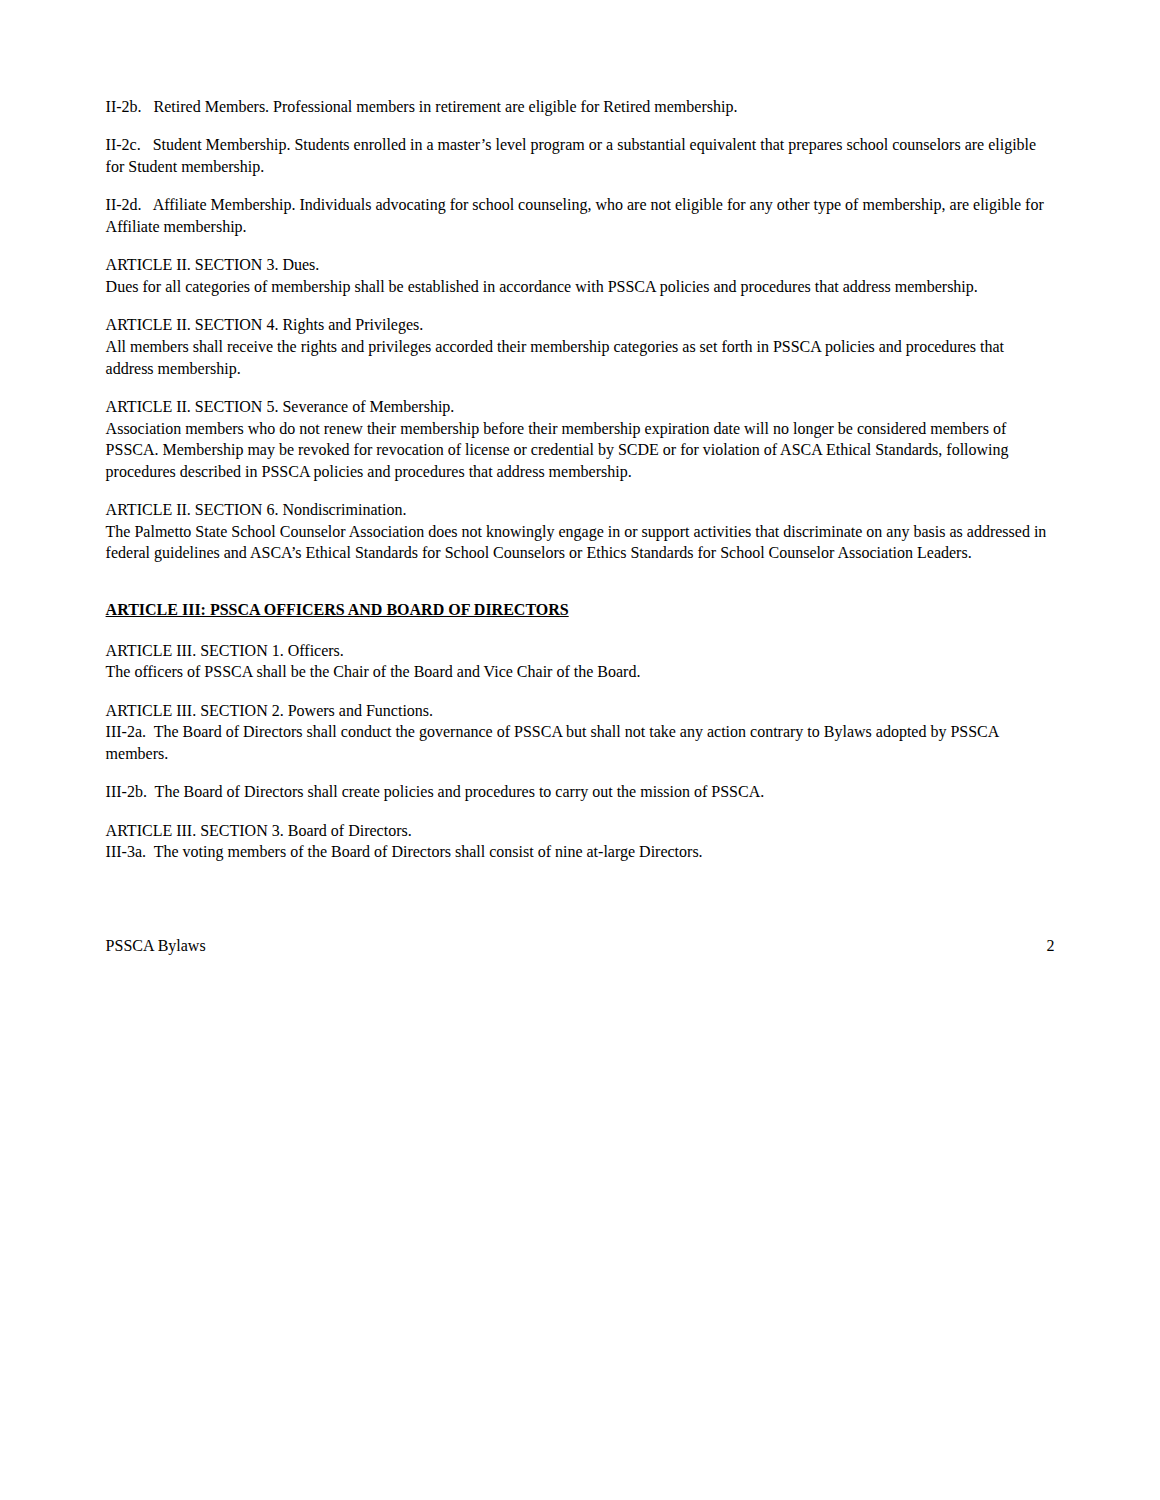II-2b. Retired Members. Professional members in retirement are eligible for Retired membership.
II-2c. Student Membership. Students enrolled in a master’s level program or a substantial equivalent that prepares school counselors are eligible for Student membership.
II-2d. Affiliate Membership. Individuals advocating for school counseling, who are not eligible for any other type of membership, are eligible for Affiliate membership.
ARTICLE II. SECTION 3. Dues.
Dues for all categories of membership shall be established in accordance with PSSCA policies and procedures that address membership.
ARTICLE II. SECTION 4. Rights and Privileges.
All members shall receive the rights and privileges accorded their membership categories as set forth in PSSCA policies and procedures that address membership.
ARTICLE II. SECTION 5. Severance of Membership.
Association members who do not renew their membership before their membership expiration date will no longer be considered members of PSSCA. Membership may be revoked for revocation of license or credential by SCDE or for violation of ASCA Ethical Standards, following procedures described in PSSCA policies and procedures that address membership.
ARTICLE II. SECTION 6. Nondiscrimination.
The Palmetto State School Counselor Association does not knowingly engage in or support activities that discriminate on any basis as addressed in federal guidelines and ASCA’s Ethical Standards for School Counselors or Ethics Standards for School Counselor Association Leaders.
ARTICLE III: PSSCA OFFICERS AND BOARD OF DIRECTORS
ARTICLE III. SECTION 1. Officers.
The officers of PSSCA shall be the Chair of the Board and Vice Chair of the Board.
ARTICLE III. SECTION 2. Powers and Functions.
III-2a. The Board of Directors shall conduct the governance of PSSCA but shall not take any action contrary to Bylaws adopted by PSSCA members.
III-2b. The Board of Directors shall create policies and procedures to carry out the mission of PSSCA.
ARTICLE III. SECTION 3. Board of Directors.
III-3a. The voting members of the Board of Directors shall consist of nine at-large Directors.
PSSCA Bylaws 2